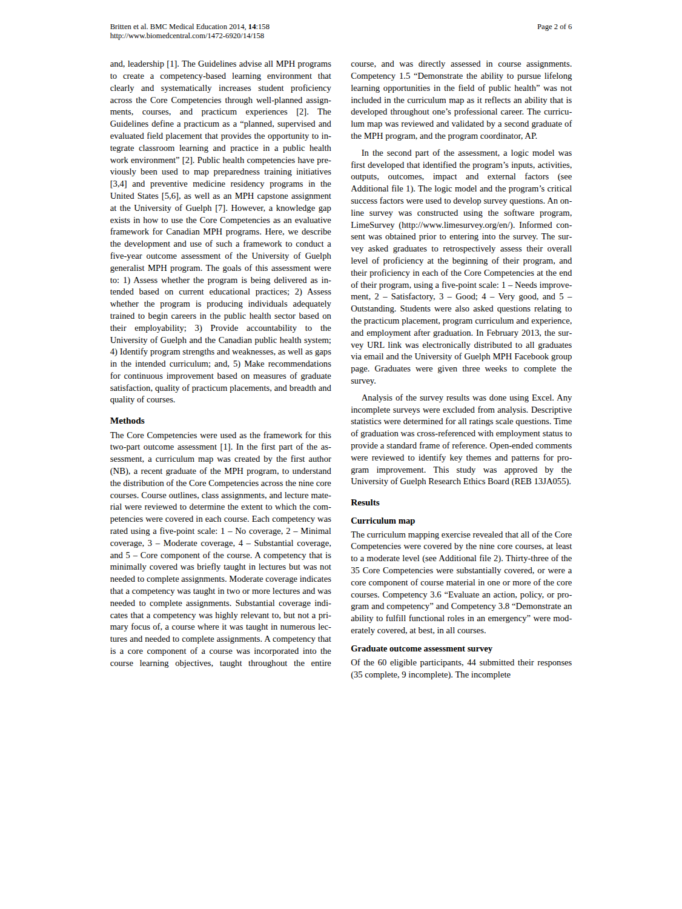Britten et al. BMC Medical Education 2014, 14:158
http://www.biomedcentral.com/1472-6920/14/158
Page 2 of 6
and, leadership [1]. The Guidelines advise all MPH programs to create a competency-based learning environment that clearly and systematically increases student proficiency across the Core Competencies through well-planned assignments, courses, and practicum experiences [2]. The Guidelines define a practicum as a “planned, supervised and evaluated field placement that provides the opportunity to integrate classroom learning and practice in a public health work environment” [2]. Public health competencies have previously been used to map preparedness training initiatives [3,4] and preventive medicine residency programs in the United States [5,6], as well as an MPH capstone assignment at the University of Guelph [7]. However, a knowledge gap exists in how to use the Core Competencies as an evaluative framework for Canadian MPH programs. Here, we describe the development and use of such a framework to conduct a five-year outcome assessment of the University of Guelph generalist MPH program. The goals of this assessment were to: 1) Assess whether the program is being delivered as intended based on current educational practices; 2) Assess whether the program is producing individuals adequately trained to begin careers in the public health sector based on their employability; 3) Provide accountability to the University of Guelph and the Canadian public health system; 4) Identify program strengths and weaknesses, as well as gaps in the intended curriculum; and, 5) Make recommendations for continuous improvement based on measures of graduate satisfaction, quality of practicum placements, and breadth and quality of courses.
Methods
The Core Competencies were used as the framework for this two-part outcome assessment [1]. In the first part of the assessment, a curriculum map was created by the first author (NB), a recent graduate of the MPH program, to understand the distribution of the Core Competencies across the nine core courses. Course outlines, class assignments, and lecture material were reviewed to determine the extent to which the competencies were covered in each course. Each competency was rated using a five-point scale: 1 – No coverage, 2 – Minimal coverage, 3 – Moderate coverage, 4 – Substantial coverage, and 5 – Core component of the course. A competency that is minimally covered was briefly taught in lectures but was not needed to complete assignments. Moderate coverage indicates that a competency was taught in two or more lectures and was needed to complete assignments. Substantial coverage indicates that a competency was highly relevant to, but not a primary focus of, a course where it was taught in numerous lectures and needed to complete assignments. A competency that is a core component of a course was incorporated into the course learning objectives, taught throughout the entire course, and was directly assessed in course assignments. Competency 1.5 “Demonstrate the ability to pursue lifelong learning opportunities in the field of public health” was not included in the curriculum map as it reflects an ability that is developed throughout one’s professional career. The curriculum map was reviewed and validated by a second graduate of the MPH program, and the program coordinator, AP.
In the second part of the assessment, a logic model was first developed that identified the program’s inputs, activities, outputs, outcomes, impact and external factors (see Additional file 1). The logic model and the program’s critical success factors were used to develop survey questions. An online survey was constructed using the software program, LimeSurvey (http://www.limesurvey.org/en/). Informed consent was obtained prior to entering into the survey. The survey asked graduates to retrospectively assess their overall level of proficiency at the beginning of their program, and their proficiency in each of the Core Competencies at the end of their program, using a five-point scale: 1 – Needs improvement, 2 – Satisfactory, 3 – Good; 4 – Very good, and 5 – Outstanding. Students were also asked questions relating to the practicum placement, program curriculum and experience, and employment after graduation. In February 2013, the survey URL link was electronically distributed to all graduates via email and the University of Guelph MPH Facebook group page. Graduates were given three weeks to complete the survey.
Analysis of the survey results was done using Excel. Any incomplete surveys were excluded from analysis. Descriptive statistics were determined for all ratings scale questions. Time of graduation was cross-referenced with employment status to provide a standard frame of reference. Open-ended comments were reviewed to identify key themes and patterns for program improvement. This study was approved by the University of Guelph Research Ethics Board (REB 13JA055).
Results
Curriculum map
The curriculum mapping exercise revealed that all of the Core Competencies were covered by the nine core courses, at least to a moderate level (see Additional file 2). Thirty-three of the 35 Core Competencies were substantially covered, or were a core component of course material in one or more of the core courses. Competency 3.6 “Evaluate an action, policy, or program and competency” and Competency 3.8 “Demonstrate an ability to fulfill functional roles in an emergency” were moderately covered, at best, in all courses.
Graduate outcome assessment survey
Of the 60 eligible participants, 44 submitted their responses (35 complete, 9 incomplete). The incomplete